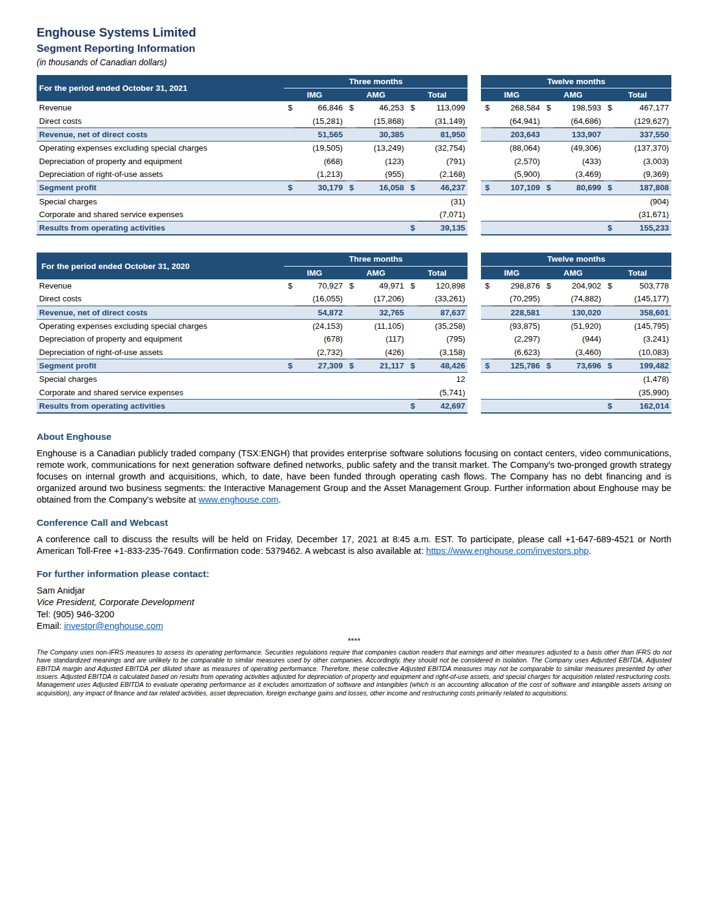Enghouse Systems Limited
Segment Reporting Information
(in thousands of Canadian dollars)
| For the period ended October 31, 2021 | Three months | | Twelve months |
| IMG | AMG | Total | | IMG | AMG | Total |
| Revenue | $ | 66,846 | $ | 46,253 | $ | 113,099 | | $ | 268,584 | $ | 198,593 | $ | 467,177 |
| Direct costs | | (15,281) | | (15,868) | | (31,149) | | | (64,941) | | (64,686) | | (129,627) |
| Revenue, net of direct costs | | 51,565 | | 30,385 | | 81,950 | | | 203,643 | | 133,907 | | 337,550 |
| Operating expenses excluding special charges | | (19,505) | | (13,249) | | (32,754) | | | (88,064) | | (49,306) | | (137,370) |
| Depreciation of property and equipment | | (668) | | (123) | | (791) | | | (2,570) | | (433) | | (3,003) |
| Depreciation of right-of-use assets | | (1,213) | | (955) | | (2,168) | | | (5,900) | | (3,469) | | (9,369) |
| Segment profit | $ | 30,179 | $ | 16,058 | $ | 46,237 | | $ | 107,109 | $ | 80,699 | $ | 187,808 |
| Special charges | | | | | | (31) | | | | | | | (904) |
| Corporate and shared service expenses | | | | | | (7,071) | | | | | | | (31,671) |
| Results from operating activities | | | | | $ | 39,135 | | | | | | $ | 155,233 |
| For the period ended October 31, 2020 | Three months | | Twelve months |
| IMG | AMG | Total | | IMG | AMG | Total |
| Revenue | $ | 70,927 | $ | 49,971 | $ | 120,898 | | $ | 298,876 | $ | 204,902 | $ | 503,778 |
| Direct costs | | (16,055) | | (17,206) | | (33,261) | | | (70,295) | | (74,882) | | (145,177) |
| Revenue, net of direct costs | | 54,872 | | 32,765 | | 87,637 | | | 228,581 | | 130,020 | | 358,601 |
| Operating expenses excluding special charges | | (24,153) | | (11,105) | | (35,258) | | | (93,875) | | (51,920) | | (145,795) |
| Depreciation of property and equipment | | (678) | | (117) | | (795) | | | (2,297) | | (944) | | (3,241) |
| Depreciation of right-of-use assets | | (2,732) | | (426) | | (3,158) | | | (6,623) | | (3,460) | | (10,083) |
| Segment profit | $ | 27,309 | $ | 21,117 | $ | 48,426 | | $ | 125,786 | $ | 73,696 | $ | 199,482 |
| Special charges | | | | | | 12 | | | | | | | (1,478) |
| Corporate and shared service expenses | | | | | | (5,741) | | | | | | | (35,990) |
| Results from operating activities | | | | | $ | 42,697 | | | | | | $ | 162,014 |
About Enghouse
Enghouse is a Canadian publicly traded company (TSX:ENGH) that provides enterprise software solutions focusing on contact centers, video communications, remote work, communications for next generation software defined networks, public safety and the transit market. The Company's two-pronged growth strategy focuses on internal growth and acquisitions, which, to date, have been funded through operating cash flows. The Company has no debt financing and is organized around two business segments: the Interactive Management Group and the Asset Management Group. Further information about Enghouse may be obtained from the Company's website at www.enghouse.com.
Conference Call and Webcast
A conference call to discuss the results will be held on Friday, December 17, 2021 at 8:45 a.m. EST. To participate, please call +1-647-689-4521 or North American Toll-Free +1-833-235-7649. Confirmation code: 5379462. A webcast is also available at: https://www.enghouse.com/investors.php.
For further information please contact:
Sam Anidjar
Vice President, Corporate Development
Tel: (905) 946-3200
Email: investor@enghouse.com
****
The Company uses non-IFRS measures to assess its operating performance. Securities regulations require that companies caution readers that earnings and other measures adjusted to a basis other than IFRS do not have standardized meanings and are unlikely to be comparable to similar measures used by other companies. Accordingly, they should not be considered in isolation. The Company uses Adjusted EBITDA, Adjusted EBITDA margin and Adjusted EBITDA per diluted share as measures of operating performance. Therefore, these collective Adjusted EBITDA measures may not be comparable to similar measures presented by other issuers. Adjusted EBITDA is calculated based on results from operating activities adjusted for depreciation of property and equipment and right-of-use assets, and special charges for acquisition related restructuring costs. Management uses Adjusted EBITDA to evaluate operating performance as it excludes amortization of software and intangibles (which is an accounting allocation of the cost of software and intangible assets arising on acquisition), any impact of finance and tax related activities, asset depreciation, foreign exchange gains and losses, other income and restructuring costs primarily related to acquisitions.